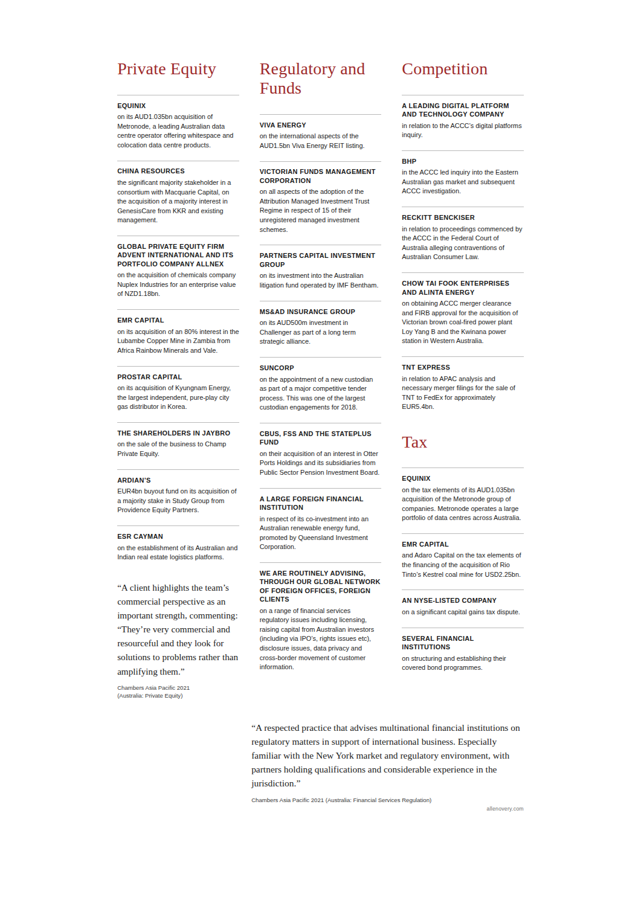Private Equity
Equinix
on its AUD1.035bn acquisition of Metronode, a leading Australian data centre operator offering whitespace and colocation data centre products.
China Resources
the significant majority stakeholder in a consortium with Macquarie Capital, on the acquisition of a majority interest in GenesisCare from KKR and existing management.
Global private equity firm Advent International and its portfolio company Allnex
on the acquisition of chemicals company Nuplex Industries for an enterprise value of NZD1.18bn.
EMR Capital
on its acquisition of an 80% interest in the Lubambe Copper Mine in Zambia from Africa Rainbow Minerals and Vale.
Prostar Capital
on its acquisition of Kyungnam Energy, the largest independent, pure-play city gas distributor in Korea.
The shareholders in Jaybro
on the sale of the business to Champ Private Equity.
Ardian’s
EUR4bn buyout fund on its acquisition of a majority stake in Study Group from Providence Equity Partners.
ESR Cayman
on the establishment of its Australian and Indian real estate logistics platforms.
“A client highlights the team’s commercial perspective as an important strength, commenting: “They’re very commercial and resourceful and they look for solutions to problems rather than amplifying them.”
Chambers Asia Pacific 2021
(Australia: Private Equity)
Regulatory and Funds
Viva Energy
on the international aspects of the AUD1.5bn Viva Energy REIT listing.
Victorian Funds Management Corporation
on all aspects of the adoption of the Attribution Managed Investment Trust Regime in respect of 15 of their unregistered managed investment schemes.
Partners Capital Investment Group
on its investment into the Australian litigation fund operated by IMF Bentham.
MS&AD Insurance Group
on its AUD500m investment in Challenger as part of a long term strategic alliance.
Suncorp
on the appointment of a new custodian as part of a major competitive tender process. This was one of the largest custodian engagements for 2018.
Cbus, FSS and the StatePlus Fund
on their acquisition of an interest in Otter Ports Holdings and its subsidiaries from Public Sector Pension Investment Board.
A large foreign financial institution
in respect of its co-investment into an Australian renewable energy fund, promoted by Queensland Investment Corporation.
We are routinely advising, through our global network of foreign offices, foreign clients
on a range of financial services regulatory issues including licensing, raising capital from Australian investors (including via IPO’s, rights issues etc), disclosure issues, data privacy and cross-border movement of customer information.
Competition
A leading digital platform and technology company
in relation to the ACCC’s digital platforms inquiry.
BHP
in the ACCC led inquiry into the Eastern Australian gas market and subsequent ACCC investigation.
Reckitt Benckiser
in relation to proceedings commenced by the ACCC in the Federal Court of Australia alleging contraventions of Australian Consumer Law.
Chow Tai Fook Enterprises and Alinta Energy
on obtaining ACCC merger clearance and FIRB approval for the acquisition of Victorian brown coal-fired power plant Loy Yang B and the Kwinana power station in Western Australia.
TNT Express
in relation to APAC analysis and necessary merger filings for the sale of TNT to FedEx for approximately EUR5.4bn.
Tax
Equinix
on the tax elements of its AUD1.035bn acquisition of the Metronode group of companies. Metronode operates a large portfolio of data centres across Australia.
EMR Capital
and Adaro Capital on the tax elements of the financing of the acquisition of Rio Tinto’s Kestrel coal mine for USD2.25bn.
An NYSE-listed company
on a significant capital gains tax dispute.
Several financial institutions
on structuring and establishing their covered bond programmes.
“A respected practice that advises multinational financial institutions on regulatory matters in support of international business. Especially familiar with the New York market and regulatory environment, with partners holding qualifications and considerable experience in the jurisdiction.”
Chambers Asia Pacific 2021 (Australia: Financial Services Regulation)
allenovery.com